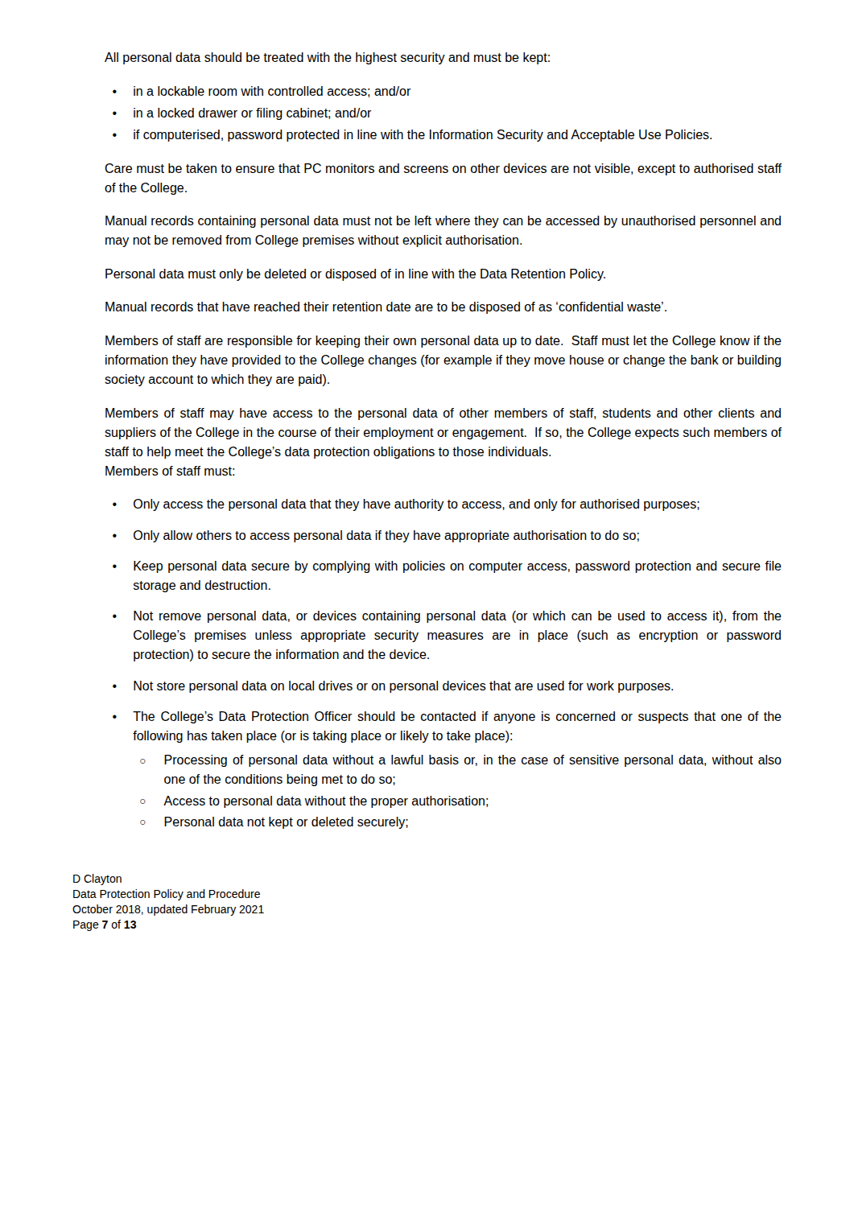All personal data should be treated with the highest security and must be kept:
in a lockable room with controlled access; and/or
in a locked drawer or filing cabinet; and/or
if computerised, password protected in line with the Information Security and Acceptable Use Policies.
Care must be taken to ensure that PC monitors and screens on other devices are not visible, except to authorised staff of the College.
Manual records containing personal data must not be left where they can be accessed by unauthorised personnel and may not be removed from College premises without explicit authorisation.
Personal data must only be deleted or disposed of in line with the Data Retention Policy.
Manual records that have reached their retention date are to be disposed of as ‘confidential waste’.
Members of staff are responsible for keeping their own personal data up to date. Staff must let the College know if the information they have provided to the College changes (for example if they move house or change the bank or building society account to which they are paid).
Members of staff may have access to the personal data of other members of staff, students and other clients and suppliers of the College in the course of their employment or engagement. If so, the College expects such members of staff to help meet the College’s data protection obligations to those individuals.
Members of staff must:
Only access the personal data that they have authority to access, and only for authorised purposes;
Only allow others to access personal data if they have appropriate authorisation to do so;
Keep personal data secure by complying with policies on computer access, password protection and secure file storage and destruction.
Not remove personal data, or devices containing personal data (or which can be used to access it), from the College’s premises unless appropriate security measures are in place (such as encryption or password protection) to secure the information and the device.
Not store personal data on local drives or on personal devices that are used for work purposes.
The College’s Data Protection Officer should be contacted if anyone is concerned or suspects that one of the following has taken place (or is taking place or likely to take place):
Processing of personal data without a lawful basis or, in the case of sensitive personal data, without also one of the conditions being met to do so;
Access to personal data without the proper authorisation;
Personal data not kept or deleted securely;
D Clayton
Data Protection Policy and Procedure
October 2018, updated February 2021
Page 7 of 13